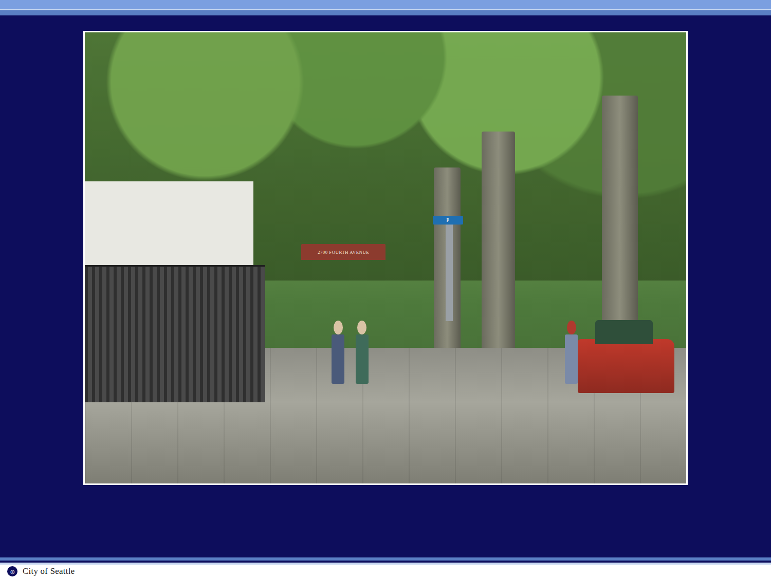2700 FOURTH AVENUE
◎ City of Seattle